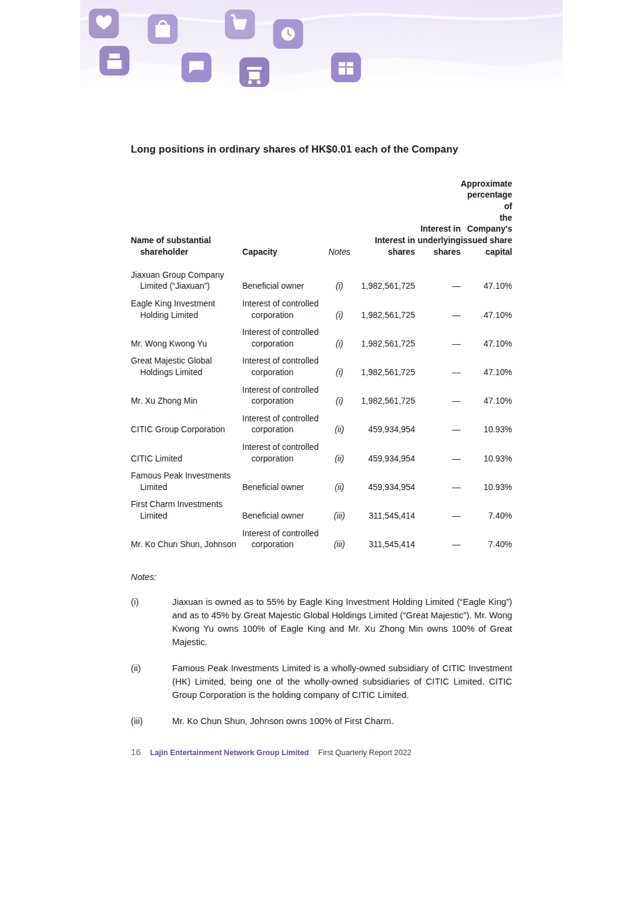Long positions in ordinary shares of HK$0.01 each of the Company
| Name of substantial shareholder | Capacity | Notes | Interest in shares | Interest in underlying shares | Approximate percentage of the Company's issued share capital |
| --- | --- | --- | --- | --- | --- |
| Jiaxuan Group Company Limited (“Jiaxuan”) | Beneficial owner | (i) | 1,982,561,725 | — | 47.10% |
| Eagle King Investment Holding Limited | Interest of controlled corporation | (i) | 1,982,561,725 | — | 47.10% |
| Mr. Wong Kwong Yu | Interest of controlled corporation | (i) | 1,982,561,725 | — | 47.10% |
| Great Majestic Global Holdings Limited | Interest of controlled corporation | (i) | 1,982,561,725 | — | 47.10% |
| Mr. Xu Zhong Min | Interest of controlled corporation | (i) | 1,982,561,725 | — | 47.10% |
| CITIC Group Corporation | Interest of controlled corporation | (ii) | 459,934,954 | — | 10.93% |
| CITIC Limited | Interest of controlled corporation | (ii) | 459,934,954 | — | 10.93% |
| Famous Peak Investments Limited | Beneficial owner | (ii) | 459,934,954 | — | 10.93% |
| First Charm Investments Limited | Beneficial owner | (iii) | 311,545,414 | — | 7.40% |
| Mr. Ko Chun Shun, Johnson | Interest of controlled corporation | (iii) | 311,545,414 | — | 7.40% |
Notes:
(i) Jiaxuan is owned as to 55% by Eagle King Investment Holding Limited (“Eagle King”) and as to 45% by Great Majestic Global Holdings Limited (“Great Majestic”). Mr. Wong Kwong Yu owns 100% of Eagle King and Mr. Xu Zhong Min owns 100% of Great Majestic.
(ii) Famous Peak Investments Limited is a wholly-owned subsidiary of CITIC Investment (HK) Limited, being one of the wholly-owned subsidiaries of CITIC Limited. CITIC Group Corporation is the holding company of CITIC Limited.
(iii) Mr. Ko Chun Shun, Johnson owns 100% of First Charm.
16 Lajin Entertainment Network Group Limited First Quarterly Report 2022